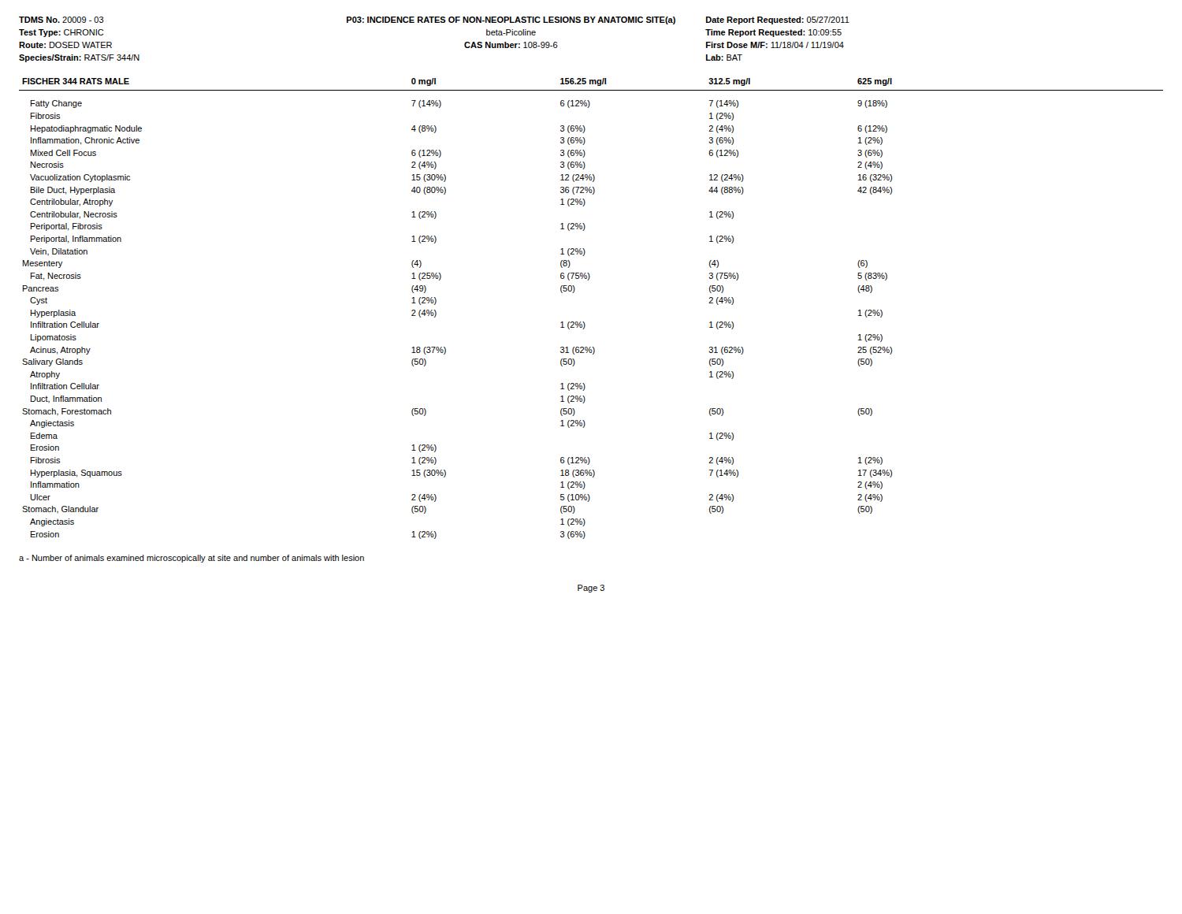| TDMS No. 20009 - 03 | P03: INCIDENCE RATES OF NON-NEOPLASTIC LESIONS BY ANATOMIC SITE(a) | Date Report Requested: 05/27/2011 |
| Test Type: CHRONIC | beta-Picoline | Time Report Requested: 10:09:55 |
| Route: DOSED WATER | CAS Number: 108-99-6 | First Dose M/F: 11/18/04 / 11/19/04 |
| Species/Strain: RATS/F 344/N | | Lab: BAT |
| FISCHER 344 RATS MALE | 0 mg/l | 156.25 mg/l | 312.5 mg/l | 625 mg/l | |
| --- | --- | --- | --- | --- | --- |
| Fatty Change | 7 (14%) | 6 (12%) | 7 (14%) | 9 (18%) | |
| Fibrosis | | | 1 (2%) | | |
| Hepatodiaphragmatic Nodule | 4 (8%) | 3 (6%) | 2 (4%) | 6 (12%) | |
| Inflammation, Chronic Active | | 3 (6%) | 3 (6%) | 1 (2%) | |
| Mixed Cell Focus | 6 (12%) | 3 (6%) | 6 (12%) | 3 (6%) | |
| Necrosis | 2 (4%) | 3 (6%) | | 2 (4%) | |
| Vacuolization Cytoplasmic | 15 (30%) | 12 (24%) | 12 (24%) | 16 (32%) | |
| Bile Duct, Hyperplasia | 40 (80%) | 36 (72%) | 44 (88%) | 42 (84%) | |
| Centrilobular, Atrophy | | 1 (2%) | | | |
| Centrilobular, Necrosis | 1 (2%) | | 1 (2%) | | |
| Periportal, Fibrosis | | 1 (2%) | | | |
| Periportal, Inflammation | 1 (2%) | | 1 (2%) | | |
| Vein, Dilatation | | 1 (2%) | | | |
| Mesentery | (4) | (8) | (4) | (6) | |
| Fat, Necrosis | 1 (25%) | 6 (75%) | 3 (75%) | 5 (83%) | |
| Pancreas | (49) | (50) | (50) | (48) | |
| Cyst | 1 (2%) | | 2 (4%) | | |
| Hyperplasia | 2 (4%) | | | 1 (2%) | |
| Infiltration Cellular | | 1 (2%) | 1 (2%) | | |
| Lipomatosis | | | | 1 (2%) | |
| Acinus, Atrophy | 18 (37%) | 31 (62%) | 31 (62%) | 25 (52%) | |
| Salivary Glands | (50) | (50) | (50) | (50) | |
| Atrophy | | | 1 (2%) | | |
| Infiltration Cellular | | 1 (2%) | | | |
| Duct, Inflammation | | 1 (2%) | | | |
| Stomach, Forestomach | (50) | (50) | (50) | (50) | |
| Angiectasis | | 1 (2%) | | | |
| Edema | | | 1 (2%) | | |
| Erosion | 1 (2%) | | | | |
| Fibrosis | 1 (2%) | 6 (12%) | 2 (4%) | 1 (2%) | |
| Hyperplasia, Squamous | 15 (30%) | 18 (36%) | 7 (14%) | 17 (34%) | |
| Inflammation | | 1 (2%) | | 2 (4%) | |
| Ulcer | 2 (4%) | 5 (10%) | 2 (4%) | 2 (4%) | |
| Stomach, Glandular | (50) | (50) | (50) | (50) | |
| Angiectasis | | 1 (2%) | | | |
| Erosion | 1 (2%) | 3 (6%) | | | |
a - Number of animals examined microscopically at site and number of animals with lesion
Page 3